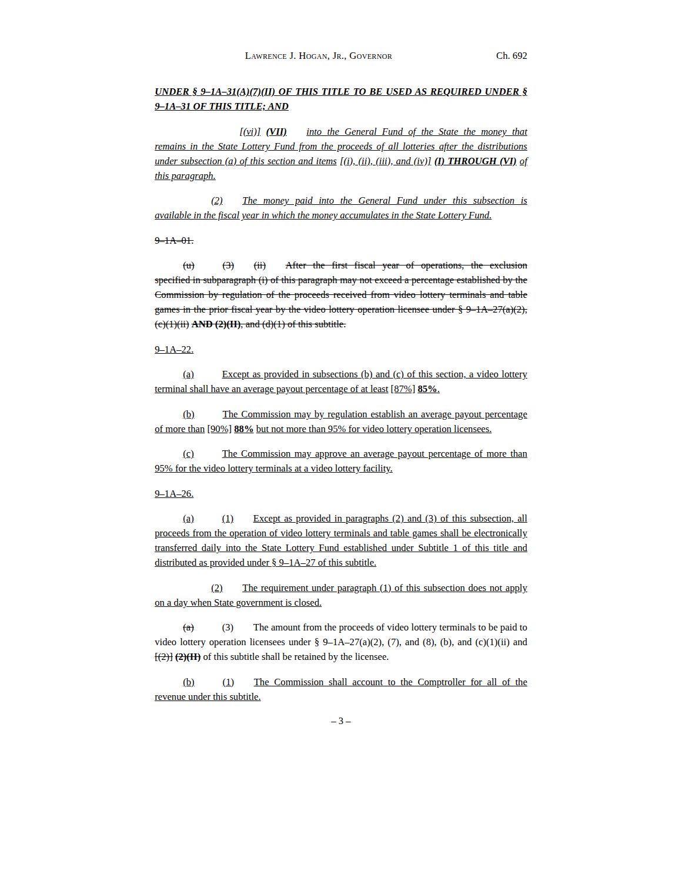Lawrence J. Hogan, Jr., Governor Ch. 692
UNDER § 9–1A–31(A)(7)(II) OF THIS TITLE TO BE USED AS REQUIRED UNDER § 9–1A–31 OF THIS TITLE; AND
[(vi)] (VII) into the General Fund of the State the money that remains in the State Lottery Fund from the proceeds of all lotteries after the distributions under subsection (a) of this section and items [(i), (ii), (iii), and (iv)] (I) THROUGH (VI) of this paragraph.
(2) The money paid into the General Fund under this subsection is available in the fiscal year in which the money accumulates in the State Lottery Fund.
9–1A–01.
(u) (3) (ii) After the first fiscal year of operations, the exclusion specified in subparagraph (i) of this paragraph may not exceed a percentage established by the Commission by regulation of the proceeds received from video lottery terminals and table games in the prior fiscal year by the video lottery operation licensee under § 9–1A–27(a)(2), (c)(1)(ii) AND (2)(II), and (d)(1) of this subtitle.
9–1A–22.
(a) Except as provided in subsections (b) and (c) of this section, a video lottery terminal shall have an average payout percentage of at least [87%] 85%.
(b) The Commission may by regulation establish an average payout percentage of more than [90%] 88% but not more than 95% for video lottery operation licensees.
(c) The Commission may approve an average payout percentage of more than 95% for the video lottery terminals at a video lottery facility.
9–1A–26.
(a) (1) Except as provided in paragraphs (2) and (3) of this subsection, all proceeds from the operation of video lottery terminals and table games shall be electronically transferred daily into the State Lottery Fund established under Subtitle 1 of this title and distributed as provided under § 9–1A–27 of this subtitle.
(2) The requirement under paragraph (1) of this subsection does not apply on a day when State government is closed.
(a) (3) The amount from the proceeds of video lottery terminals to be paid to video lottery operation licensees under § 9–1A–27(a)(2), (7), and (8), (b), and (c)(1)(ii) and [(2)] (2)(II) of this subtitle shall be retained by the licensee.
(b) (1) The Commission shall account to the Comptroller for all of the revenue under this subtitle.
– 3 –